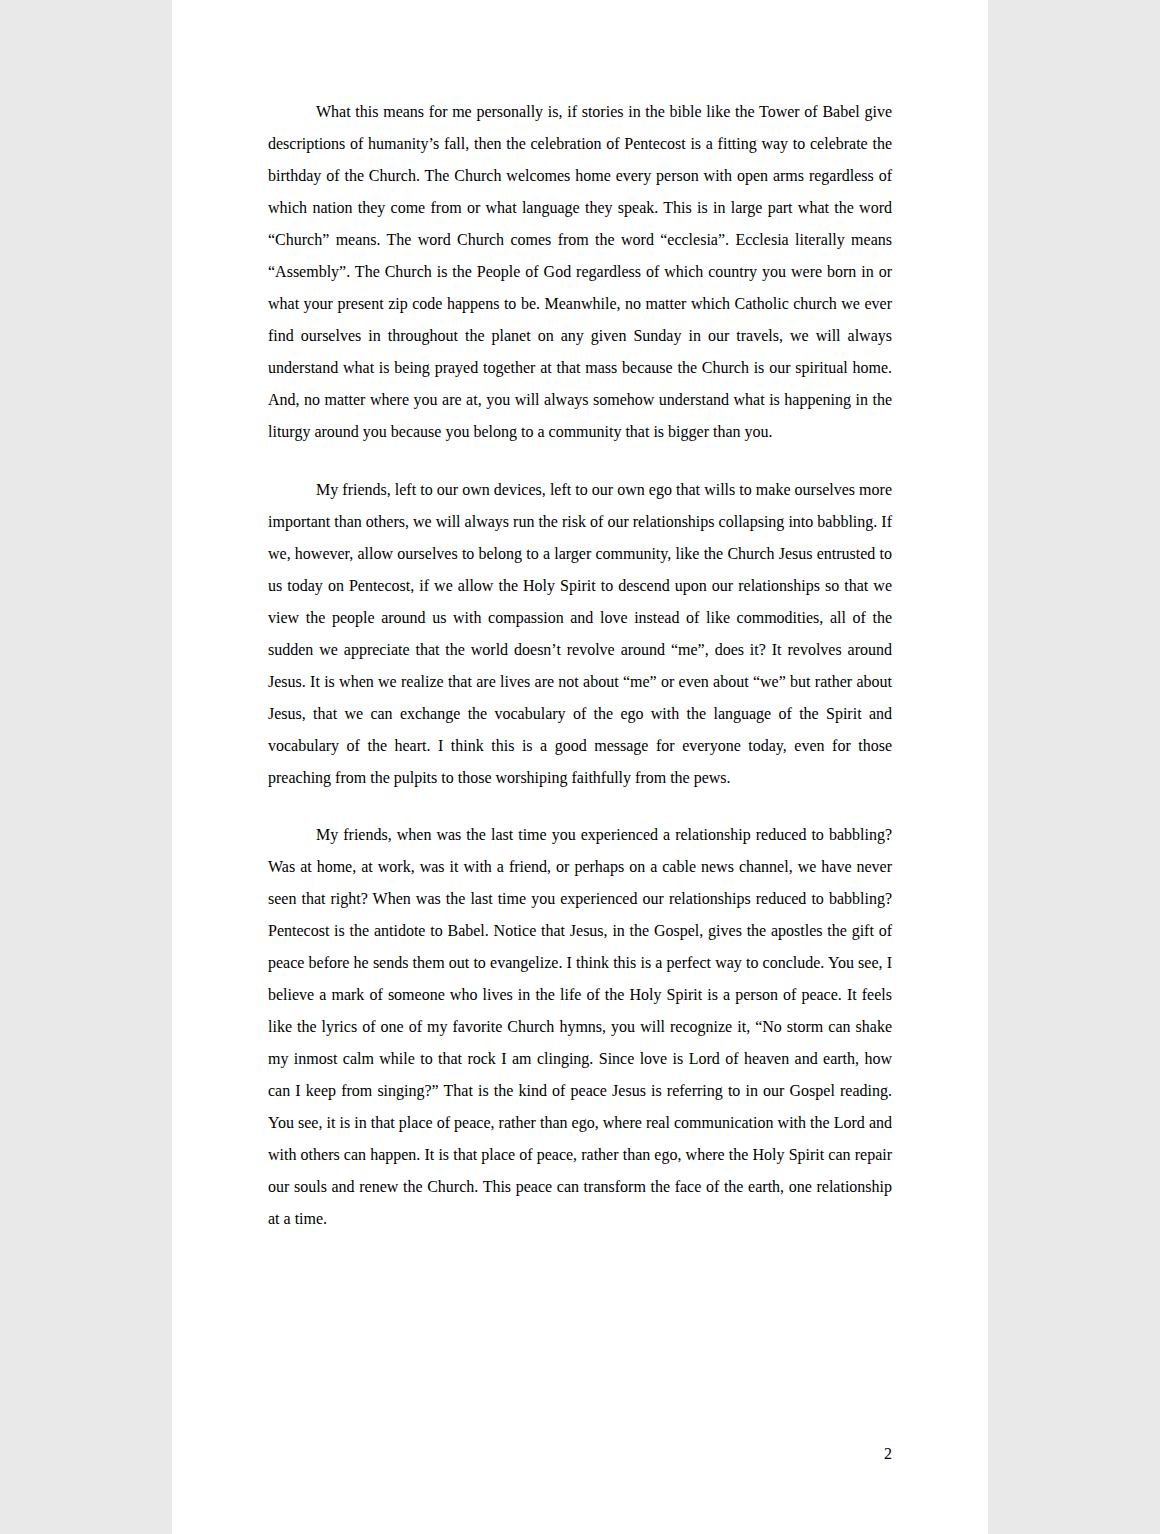What this means for me personally is, if stories in the bible like the Tower of Babel give descriptions of humanity’s fall, then the celebration of Pentecost is a fitting way to celebrate the birthday of the Church. The Church welcomes home every person with open arms regardless of which nation they come from or what language they speak. This is in large part what the word “Church” means. The word Church comes from the word “ecclesia”. Ecclesia literally means “Assembly”. The Church is the People of God regardless of which country you were born in or what your present zip code happens to be. Meanwhile, no matter which Catholic church we ever find ourselves in throughout the planet on any given Sunday in our travels, we will always understand what is being prayed together at that mass because the Church is our spiritual home. And, no matter where you are at, you will always somehow understand what is happening in the liturgy around you because you belong to a community that is bigger than you.
My friends, left to our own devices, left to our own ego that wills to make ourselves more important than others, we will always run the risk of our relationships collapsing into babbling. If we, however, allow ourselves to belong to a larger community, like the Church Jesus entrusted to us today on Pentecost, if we allow the Holy Spirit to descend upon our relationships so that we view the people around us with compassion and love instead of like commodities, all of the sudden we appreciate that the world doesn’t revolve around “me”, does it? It revolves around Jesus. It is when we realize that are lives are not about “me” or even about “we” but rather about Jesus, that we can exchange the vocabulary of the ego with the language of the Spirit and vocabulary of the heart. I think this is a good message for everyone today, even for those preaching from the pulpits to those worshiping faithfully from the pews.
My friends, when was the last time you experienced a relationship reduced to babbling? Was at home, at work, was it with a friend, or perhaps on a cable news channel, we have never seen that right? When was the last time you experienced our relationships reduced to babbling? Pentecost is the antidote to Babel. Notice that Jesus, in the Gospel, gives the apostles the gift of peace before he sends them out to evangelize. I think this is a perfect way to conclude. You see, I believe a mark of someone who lives in the life of the Holy Spirit is a person of peace. It feels like the lyrics of one of my favorite Church hymns, you will recognize it, “No storm can shake my inmost calm while to that rock I am clinging. Since love is Lord of heaven and earth, how can I keep from singing?” That is the kind of peace Jesus is referring to in our Gospel reading. You see, it is in that place of peace, rather than ego, where real communication with the Lord and with others can happen. It is that place of peace, rather than ego, where the Holy Spirit can repair our souls and renew the Church. This peace can transform the face of the earth, one relationship at a time.
2